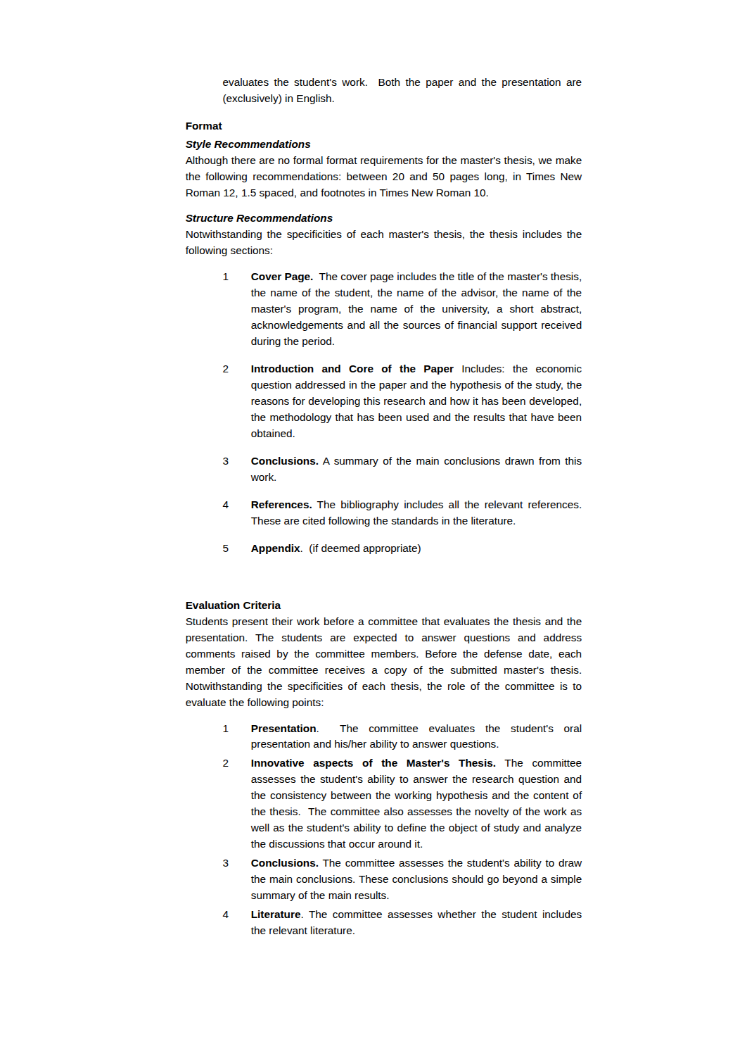evaluates the student's work. Both the paper and the presentation are (exclusively) in English.
Format
Style Recommendations
Although there are no formal format requirements for the master's thesis, we make the following recommendations: between 20 and 50 pages long, in Times New Roman 12, 1.5 spaced, and footnotes in Times New Roman 10.
Structure Recommendations
Notwithstanding the specificities of each master's thesis, the thesis includes the following sections:
Cover Page. The cover page includes the title of the master's thesis, the name of the student, the name of the advisor, the name of the master's program, the name of the university, a short abstract, acknowledgements and all the sources of financial support received during the period.
Introduction and Core of the Paper Includes: the economic question addressed in the paper and the hypothesis of the study, the reasons for developing this research and how it has been developed, the methodology that has been used and the results that have been obtained.
Conclusions. A summary of the main conclusions drawn from this work.
References. The bibliography includes all the relevant references. These are cited following the standards in the literature.
Appendix. (if deemed appropriate)
Evaluation Criteria
Students present their work before a committee that evaluates the thesis and the presentation. The students are expected to answer questions and address comments raised by the committee members. Before the defense date, each member of the committee receives a copy of the submitted master's thesis. Notwithstanding the specificities of each thesis, the role of the committee is to evaluate the following points:
Presentation. The committee evaluates the student's oral presentation and his/her ability to answer questions.
Innovative aspects of the Master's Thesis. The committee assesses the student's ability to answer the research question and the consistency between the working hypothesis and the content of the thesis. The committee also assesses the novelty of the work as well as the student's ability to define the object of study and analyze the discussions that occur around it.
Conclusions. The committee assesses the student's ability to draw the main conclusions. These conclusions should go beyond a simple summary of the main results.
Literature. The committee assesses whether the student includes the relevant literature.